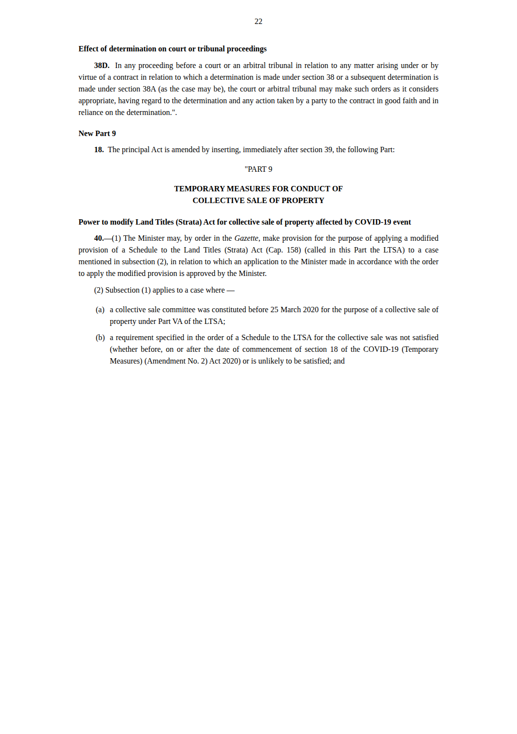22
Effect of determination on court or tribunal proceedings
38D. In any proceeding before a court or an arbitral tribunal in relation to any matter arising under or by virtue of a contract in relation to which a determination is made under section 38 or a subsequent determination is made under section 38A (as the case may be), the court or arbitral tribunal may make such orders as it considers appropriate, having regard to the determination and any action taken by a party to the contract in good faith and in reliance on the determination.".
New Part 9
18. The principal Act is amended by inserting, immediately after section 39, the following Part:
"PART 9
TEMPORARY MEASURES FOR CONDUCT OF
COLLECTIVE SALE OF PROPERTY
Power to modify Land Titles (Strata) Act for collective sale of property affected by COVID-19 event
40.—(1) The Minister may, by order in the Gazette, make provision for the purpose of applying a modified provision of a Schedule to the Land Titles (Strata) Act (Cap. 158) (called in this Part the LTSA) to a case mentioned in subsection (2), in relation to which an application to the Minister made in accordance with the order to apply the modified provision is approved by the Minister.
(2) Subsection (1) applies to a case where —
a collective sale committee was constituted before 25 March 2020 for the purpose of a collective sale of property under Part VA of the LTSA;
a requirement specified in the order of a Schedule to the LTSA for the collective sale was not satisfied (whether before, on or after the date of commencement of section 18 of the COVID-19 (Temporary Measures) (Amendment No. 2) Act 2020) or is unlikely to be satisfied; and